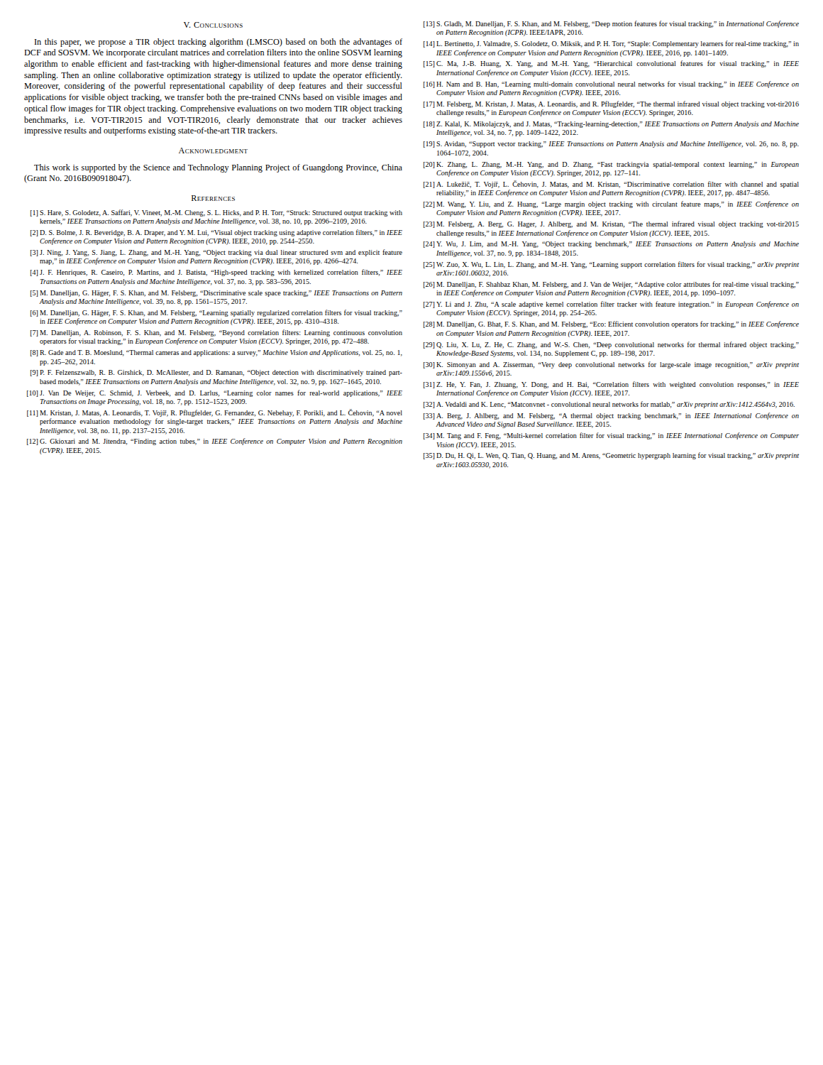V. Conclusions
In this paper, we propose a TIR object tracking algorithm (LMSCO) based on both the advantages of DCF and SOSVM. We incorporate circulant matrices and correlation filters into the online SOSVM learning algorithm to enable efficient and fast-tracking with higher-dimensional features and more dense training sampling. Then an online collaborative optimization strategy is utilized to update the operator efficiently. Moreover, considering of the powerful representational capability of deep features and their successful applications for visible object tracking, we transfer both the pre-trained CNNs based on visible images and optical flow images for TIR object tracking. Comprehensive evaluations on two modern TIR object tracking benchmarks, i.e. VOT-TIR2015 and VOT-TIR2016, clearly demonstrate that our tracker achieves impressive results and outperforms existing state-of-the-art TIR trackers.
Acknowledgment
This work is supported by the Science and Technology Planning Project of Guangdong Province, China (Grant No. 2016B090918047).
References
[1] S. Hare, S. Golodetz, A. Saffari, V. Vineet, M.-M. Cheng, S. L. Hicks, and P. H. Torr, “Struck: Structured output tracking with kernels,” IEEE Transactions on Pattern Analysis and Machine Intelligence, vol. 38, no. 10, pp. 2096–2109, 2016.
[2] D. S. Bolme, J. R. Beveridge, B. A. Draper, and Y. M. Lui, “Visual object tracking using adaptive correlation filters,” in IEEE Conference on Computer Vision and Pattern Recognition (CVPR). IEEE, 2010, pp. 2544–2550.
[3] J. Ning, J. Yang, S. Jiang, L. Zhang, and M.-H. Yang, “Object tracking via dual linear structured svm and explicit feature map,” in IEEE Conference on Computer Vision and Pattern Recognition (CVPR). IEEE, 2016, pp. 4266–4274.
[4] J. F. Henriques, R. Caseiro, P. Martins, and J. Batista, “High-speed tracking with kernelized correlation filters,” IEEE Transactions on Pattern Analysis and Machine Intelligence, vol. 37, no. 3, pp. 583–596, 2015.
[5] M. Danelljan, G. Häger, F. S. Khan, and M. Felsberg, “Discriminative scale space tracking,” IEEE Transactions on Pattern Analysis and Machine Intelligence, vol. 39, no. 8, pp. 1561–1575, 2017.
[6] M. Danelljan, G. Häger, F. S. Khan, and M. Felsberg, “Learning spatially regularized correlation filters for visual tracking,” in IEEE Conference on Computer Vision and Pattern Recognition (CVPR). IEEE, 2015, pp. 4310–4318.
[7] M. Danelljan, A. Robinson, F. S. Khan, and M. Felsberg, “Beyond correlation filters: Learning continuous convolution operators for visual tracking,” in European Conference on Computer Vision (ECCV). Springer, 2016, pp. 472–488.
[8] R. Gade and T. B. Moeslund, “Thermal cameras and applications: a survey,” Machine Vision and Applications, vol. 25, no. 1, pp. 245–262, 2014.
[9] P. F. Felzenszwalb, R. B. Girshick, D. McAllester, and D. Ramanan, “Object detection with discriminatively trained part-based models,” IEEE Transactions on Pattern Analysis and Machine Intelligence, vol. 32, no. 9, pp. 1627–1645, 2010.
[10] J. Van De Weijer, C. Schmid, J. Verbeek, and D. Larlus, “Learning color names for real-world applications,” IEEE Transactions on Image Processing, vol. 18, no. 7, pp. 1512–1523, 2009.
[11] M. Kristan, J. Matas, A. Leonardis, T. Vojíř, R. Pflugfelder, G. Fernandez, G. Nebehay, F. Porikli, and L. Čehovin, “A novel performance evaluation methodology for single-target trackers,” IEEE Transactions on Pattern Analysis and Machine Intelligence, vol. 38, no. 11, pp. 2137–2155, 2016.
[12] G. Gkioxari and M. Jitendra, “Finding action tubes,” in IEEE Conference on Computer Vision and Pattern Recognition (CVPR). IEEE, 2015.
[13] S. Gladh, M. Danelljan, F. S. Khan, and M. Felsberg, “Deep motion features for visual tracking,” in International Conference on Pattern Recognition (ICPR). IEEE/IAPR, 2016.
[14] L. Bertinetto, J. Valmadre, S. Golodetz, O. Miksik, and P. H. Torr, “Staple: Complementary learners for real-time tracking,” in IEEE Conference on Computer Vision and Pattern Recognition (CVPR). IEEE, 2016, pp. 1401–1409.
[15] C. Ma, J.-B. Huang, X. Yang, and M.-H. Yang, “Hierarchical convolutional features for visual tracking,” in IEEE International Conference on Computer Vision (ICCV). IEEE, 2015.
[16] H. Nam and B. Han, “Learning multi-domain convolutional neural networks for visual tracking,” in IEEE Conference on Computer Vision and Pattern Recognition (CVPR). IEEE, 2016.
[17] M. Felsberg, M. Kristan, J. Matas, A. Leonardis, and R. Pflugfelder, “The thermal infrared visual object tracking vot-tir2016 challenge results,” in European Conference on Computer Vision (ECCV). Springer, 2016.
[18] Z. Kalal, K. Mikolajczyk, and J. Matas, “Tracking-learning-detection,” IEEE Transactions on Pattern Analysis and Machine Intelligence, vol. 34, no. 7, pp. 1409–1422, 2012.
[19] S. Avidan, “Support vector tracking,” IEEE Transactions on Pattern Analysis and Machine Intelligence, vol. 26, no. 8, pp. 1064–1072, 2004.
[20] K. Zhang, L. Zhang, M.-H. Yang, and D. Zhang, “Fast trackingvia spatial-temporal context learning,” in European Conference on Computer Vision (ECCV). Springer, 2012, pp. 127–141.
[21] A. Lukežič, T. Vojíř, L. Čehovin, J. Matas, and M. Kristan, “Discriminative correlation filter with channel and spatial reliability,” in IEEE Conference on Computer Vision and Pattern Recognition (CVPR). IEEE, 2017, pp. 4847–4856.
[22] M. Wang, Y. Liu, and Z. Huang, “Large margin object tracking with circulant feature maps,” in IEEE Conference on Computer Vision and Pattern Recognition (CVPR). IEEE, 2017.
[23] M. Felsberg, A. Berg, G. Hager, J. Ahlberg, and M. Kristan, “The thermal infrared visual object tracking vot-tir2015 challenge results,” in IEEE International Conference on Computer Vision (ICCV). IEEE, 2015.
[24] Y. Wu, J. Lim, and M.-H. Yang, “Object tracking benchmark,” IEEE Transactions on Pattern Analysis and Machine Intelligence, vol. 37, no. 9, pp. 1834–1848, 2015.
[25] W. Zuo, X. Wu, L. Lin, L. Zhang, and M.-H. Yang, “Learning support correlation filters for visual tracking,” arXiv preprint arXiv:1601.06032, 2016.
[26] M. Danelljan, F. Shahbaz Khan, M. Felsberg, and J. Van de Weijer, “Adaptive color attributes for real-time visual tracking,” in IEEE Conference on Computer Vision and Pattern Recognition (CVPR). IEEE, 2014, pp. 1090–1097.
[27] Y. Li and J. Zhu, “A scale adaptive kernel correlation filter tracker with feature integration.” in European Conference on Computer Vision (ECCV). Springer, 2014, pp. 254–265.
[28] M. Danelljan, G. Bhat, F. S. Khan, and M. Felsberg, “Eco: Efficient convolution operators for tracking,” in IEEE Conference on Computer Vision and Pattern Recognition (CVPR). IEEE, 2017.
[29] Q. Liu, X. Lu, Z. He, C. Zhang, and W.-S. Chen, “Deep convolutional networks for thermal infrared object tracking,” Knowledge-Based Systems, vol. 134, no. Supplement C, pp. 189–198, 2017.
[30] K. Simonyan and A. Zisserman, “Very deep convolutional networks for large-scale image recognition,” arXiv preprint arXiv:1409.1556v6, 2015.
[31] Z. He, Y. Fan, J. Zhuang, Y. Dong, and H. Bai, “Correlation filters with weighted convolution responses,” in IEEE International Conference on Computer Vision (ICCV). IEEE, 2017.
[32] A. Vedaldi and K. Lenc, “Matconvnet - convolutional neural networks for matlab,” arXiv preprint arXiv:1412.4564v3, 2016.
[33] A. Berg, J. Ahlberg, and M. Felsberg, “A thermal object tracking benchmark,” in IEEE International Conference on Advanced Video and Signal Based Surveillance. IEEE, 2015.
[34] M. Tang and F. Feng, “Multi-kernel correlation filter for visual tracking,” in IEEE International Conference on Computer Vision (ICCV). IEEE, 2015.
[35] D. Du, H. Qi, L. Wen, Q. Tian, Q. Huang, and M. Arens, “Geometric hypergraph learning for visual tracking,” arXiv preprint arXiv:1603.05930, 2016.